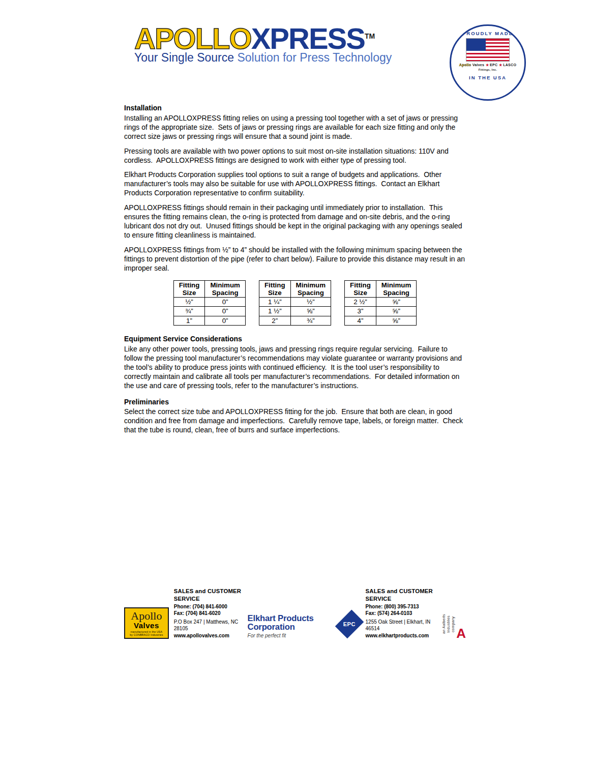APOLLO XPRESS TM
Your Single Source Solution for Press Technology
PROUDLY MADE
Apollo Valves ★ EPC ★ LASCO
Fittings, Inc.
IN THE USA
Installation
Installing an APOLLOXPRESS fitting relies on using a pressing tool together with a set of jaws or pressing rings of the appropriate size. Sets of jaws or pressing rings are available for each size fitting and only the correct size jaws or pressing rings will ensure that a sound joint is made.
Pressing tools are available with two power options to suit most on-site installation situations: 110V and cordless. APOLLOXPRESS fittings are designed to work with either type of pressing tool.
Elkhart Products Corporation supplies tool options to suit a range of budgets and applications. Other manufacturer’s tools may also be suitable for use with APOLLOXPRESS fittings. Contact an Elkhart Products Corporation representative to confirm suitability.
APOLLOXPRESS fittings should remain in their packaging until immediately prior to installation. This ensures the fitting remains clean, the o-ring is protected from damage and on-site debris, and the o-ring lubricant dos not dry out. Unused fittings should be kept in the original packaging with any openings sealed to ensure fitting cleanliness is maintained.
APOLLOXPRESS fittings from ½” to 4” should be installed with the following minimum spacing between the fittings to prevent distortion of the pipe (refer to chart below). Failure to provide this distance may result in an improper seal.
| Fitting Size | Minimum Spacing |
| --- | --- |
| ½” | 0” |
| ¾” | 0” |
| 1” | 0” |
| Fitting Size | Minimum Spacing |
| --- | --- |
| 1 ¼” | ½” |
| 1 ½” | ⅝” |
| 2” | ¾” |
| Fitting Size | Minimum Spacing |
| --- | --- |
| 2 ½” | ⅝” |
| 3” | ⅝” |
| 4” | ⅝” |
Equipment Service Considerations
Like any other power tools, pressing tools, jaws and pressing rings require regular servicing. Failure to follow the pressing tool manufacturer’s recommendations may violate guarantee or warranty provisions and the tool’s ability to produce press joints with continued efficiency. It is the tool user’s responsibility to correctly maintain and calibrate all tools per manufacturer’s recommendations. For detailed information on the use and care of pressing tools, refer to the manufacturer’s instructions.
Preliminaries
Select the correct size tube and APOLLOXPRESS fitting for the job. Ensure that both are clean, in good condition and free from damage and imperfections. Carefully remove tape, labels, or foreign matter. Check that the tube is round, clean, free of burrs and surface imperfections.
Apollo
Valves
manufactured in the USA
by CONBRACO Industries
SALES and CUSTOMER SERVICE
Phone: (704) 841-6000
Fax: (704) 841-6020
P.O Box 247 | Matthews, NC 28105
www.apollovalves.com
Elkhart Products Corporation
For the perfect fit
EPC
SALES and CUSTOMER SERVICE
Phone: (800) 395-7313
Fax: (574) 264-0103
1255 Oak Street | Elkhart, IN 46514
www.elkhartproducts.com
an Aalberts Industries company
A